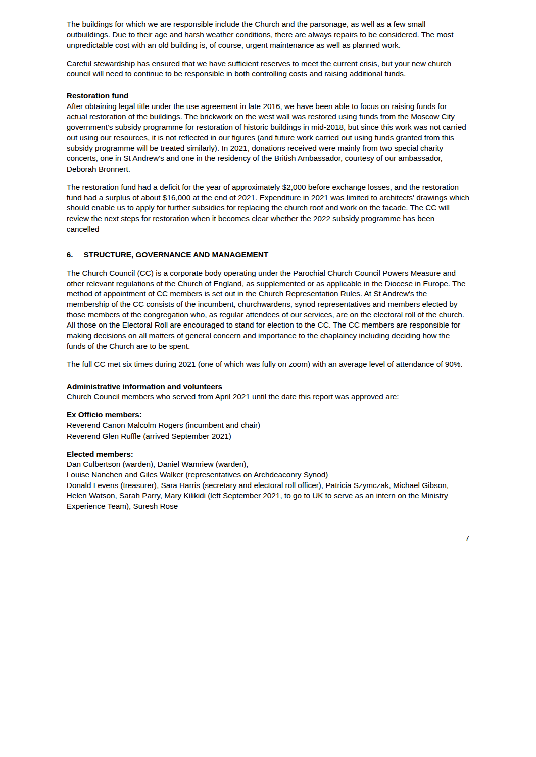The buildings for which we are responsible include the Church and the parsonage, as well as a few small outbuildings. Due to their age and harsh weather conditions, there are always repairs to be considered. The most unpredictable cost with an old building is, of course, urgent maintenance as well as planned work.
Careful stewardship has ensured that we have sufficient reserves to meet the current crisis, but your new church council will need to continue to be responsible in both controlling costs and raising additional funds.
Restoration fund
After obtaining legal title under the use agreement in late 2016, we have been able to focus on raising funds for actual restoration of the buildings. The brickwork on the west wall was restored using funds from the Moscow City government's subsidy programme for restoration of historic buildings in mid-2018, but since this work was not carried out using our resources, it is not reflected in our figures (and future work carried out using funds granted from this subsidy programme will be treated similarly). In 2021, donations received were mainly from two special charity concerts, one in St Andrew's and one in the residency of the British Ambassador, courtesy of our ambassador, Deborah Bronnert.
The restoration fund had a deficit for the year of approximately $2,000 before exchange losses, and the restoration fund had a surplus of about $16,000 at the end of 2021. Expenditure in 2021 was limited to architects' drawings which should enable us to apply for further subsidies for replacing the church roof and work on the facade. The CC will review the next steps for restoration when it becomes clear whether the 2022 subsidy programme has been cancelled
6. STRUCTURE, GOVERNANCE AND MANAGEMENT
The Church Council (CC) is a corporate body operating under the Parochial Church Council Powers Measure and other relevant regulations of the Church of England, as supplemented or as applicable in the Diocese in Europe. The method of appointment of CC members is set out in the Church Representation Rules. At St Andrew's the membership of the CC consists of the incumbent, churchwardens, synod representatives and members elected by those members of the congregation who, as regular attendees of our services, are on the electoral roll of the church. All those on the Electoral Roll are encouraged to stand for election to the CC. The CC members are responsible for making decisions on all matters of general concern and importance to the chaplaincy including deciding how the funds of the Church are to be spent.
The full CC met six times during 2021 (one of which was fully on zoom) with an average level of attendance of 90%.
Administrative information and volunteers
Church Council members who served from April 2021 until the date this report was approved are:
Ex Officio members:
Reverend Canon Malcolm Rogers (incumbent and chair)
Reverend Glen Ruffle (arrived September 2021)
Elected members:
Dan Culbertson (warden), Daniel Wamriew (warden),
Louise Nanchen and Giles Walker (representatives on Archdeaconry Synod)
Donald Levens (treasurer), Sara Harris (secretary and electoral roll officer), Patricia Szymczak, Michael Gibson, Helen Watson, Sarah Parry, Mary Kilikidi (left September 2021, to go to UK to serve as an intern on the Ministry Experience Team), Suresh Rose
7